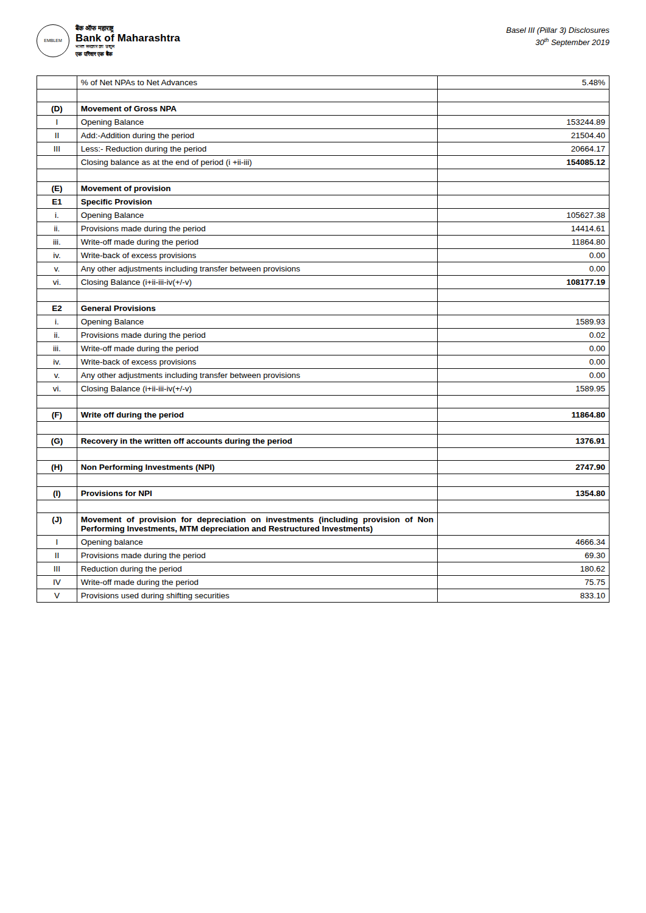EMBLEM
बैंक ऑफ महाराष्ट्र
Bank of Maharashtra
भारत सरकार का उद्यम
एक परिवार एक बैंक
Basel III (Pillar 3) Disclosures
30th September 2019
| | % of Net NPAs to Net Advances | 5.48% |
| (D) | Movement of Gross NPA | |
| I | Opening Balance | 153244.89 |
| II | Add:-Addition during the period | 21504.40 |
| III | Less:- Reduction during the period | 20664.17 |
| | Closing balance as at the end of period (i +ii-iii) | 154085.12 |
| (E) | Movement of provision | |
| E1 | Specific Provision | |
| i. | Opening Balance | 105627.38 |
| ii. | Provisions made during the period | 14414.61 |
| iii. | Write-off made during the period | 11864.80 |
| iv. | Write-back of excess provisions | 0.00 |
| v. | Any other adjustments including transfer between provisions | 0.00 |
| vi. | Closing Balance (i+ii-iii-iv(+/-v) | 108177.19 |
| E2 | General Provisions | |
| i. | Opening Balance | 1589.93 |
| ii. | Provisions made during the period | 0.02 |
| iii. | Write-off made during the period | 0.00 |
| iv. | Write-back of excess provisions | 0.00 |
| v. | Any other adjustments including transfer between provisions | 0.00 |
| vi. | Closing Balance (i+ii-iii-iv(+/-v) | 1589.95 |
| (F) | Write off during the period | 11864.80 |
| (G) | Recovery in the written off accounts during the period | 1376.91 |
| (H) | Non Performing Investments (NPI) | 2747.90 |
| (I) | Provisions for NPI | 1354.80 |
| (J) | Movement of provision for depreciation on investments (including provision of Non Performing Investments, MTM depreciation and Restructured Investments) | |
| I | Opening balance | 4666.34 |
| II | Provisions made during the period | 69.30 |
| III | Reduction during the period | 180.62 |
| IV | Write-off made during the period | 75.75 |
| V | Provisions used during shifting securities | 833.10 |